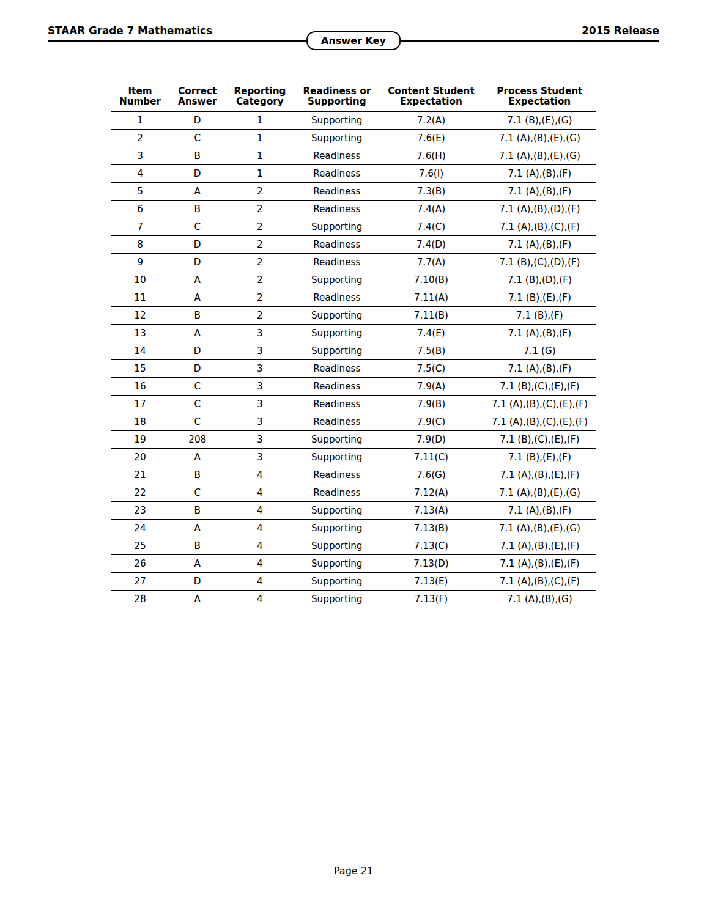STAAR Grade 7 Mathematics
Answer Key
2015 Release
| Item Number | Correct Answer | Reporting Category | Readiness or Supporting | Content Student Expectation | Process Student Expectation |
| --- | --- | --- | --- | --- | --- |
| 1 | D | 1 | Supporting | 7.2(A) | 7.1 (B),(E),(G) |
| 2 | C | 1 | Supporting | 7.6(E) | 7.1 (A),(B),(E),(G) |
| 3 | B | 1 | Readiness | 7.6(H) | 7.1 (A),(B),(E),(G) |
| 4 | D | 1 | Readiness | 7.6(I) | 7.1 (A),(B),(F) |
| 5 | A | 2 | Readiness | 7.3(B) | 7.1 (A),(B),(F) |
| 6 | B | 2 | Readiness | 7.4(A) | 7.1 (A),(B),(D),(F) |
| 7 | C | 2 | Supporting | 7.4(C) | 7.1 (A),(B),(C),(F) |
| 8 | D | 2 | Readiness | 7.4(D) | 7.1 (A),(B),(F) |
| 9 | D | 2 | Readiness | 7.7(A) | 7.1 (B),(C),(D),(F) |
| 10 | A | 2 | Supporting | 7.10(B) | 7.1 (B),(D),(F) |
| 11 | A | 2 | Readiness | 7.11(A) | 7.1 (B),(E),(F) |
| 12 | B | 2 | Supporting | 7.11(B) | 7.1 (B),(F) |
| 13 | A | 3 | Supporting | 7.4(E) | 7.1 (A),(B),(F) |
| 14 | D | 3 | Supporting | 7.5(B) | 7.1 (G) |
| 15 | D | 3 | Readiness | 7.5(C) | 7.1 (A),(B),(F) |
| 16 | C | 3 | Readiness | 7.9(A) | 7.1 (B),(C),(E),(F) |
| 17 | C | 3 | Readiness | 7.9(B) | 7.1 (A),(B),(C),(E),(F) |
| 18 | C | 3 | Readiness | 7.9(C) | 7.1 (A),(B),(C),(E),(F) |
| 19 | 208 | 3 | Supporting | 7.9(D) | 7.1 (B),(C),(E),(F) |
| 20 | A | 3 | Supporting | 7.11(C) | 7.1 (B),(E),(F) |
| 21 | B | 4 | Readiness | 7.6(G) | 7.1 (A),(B),(E),(F) |
| 22 | C | 4 | Readiness | 7.12(A) | 7.1 (A),(B),(E),(G) |
| 23 | B | 4 | Supporting | 7.13(A) | 7.1 (A),(B),(F) |
| 24 | A | 4 | Supporting | 7.13(B) | 7.1 (A),(B),(E),(G) |
| 25 | B | 4 | Supporting | 7.13(C) | 7.1 (A),(B),(E),(F) |
| 26 | A | 4 | Supporting | 7.13(D) | 7.1 (A),(B),(E),(F) |
| 27 | D | 4 | Supporting | 7.13(E) | 7.1 (A),(B),(C),(F) |
| 28 | A | 4 | Supporting | 7.13(F) | 7.1 (A),(B),(G) |
Page 21